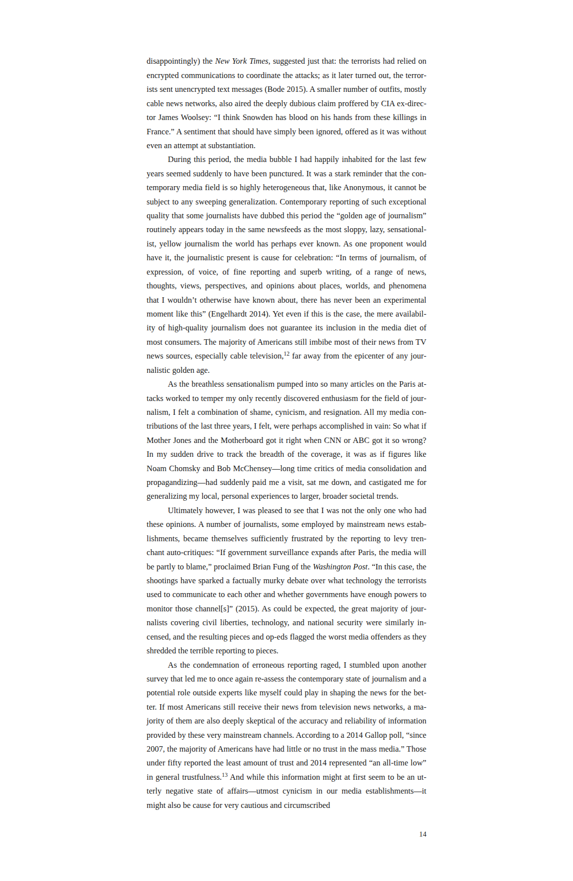disappointingly) the New York Times, suggested just that: the terrorists had relied on encrypted communications to coordinate the attacks; as it later turned out, the terrorists sent unencrypted text messages (Bode 2015). A smaller number of outfits, mostly cable news networks, also aired the deeply dubious claim proffered by CIA ex-director James Woolsey: “I think Snowden has blood on his hands from these killings in France.” A sentiment that should have simply been ignored, offered as it was without even an attempt at substantiation.
During this period, the media bubble I had happily inhabited for the last few years seemed suddenly to have been punctured. It was a stark reminder that the contemporary media field is so highly heterogeneous that, like Anonymous, it cannot be subject to any sweeping generalization. Contemporary reporting of such exceptional quality that some journalists have dubbed this period the “golden age of journalism” routinely appears today in the same newsfeeds as the most sloppy, lazy, sensationalist, yellow journalism the world has perhaps ever known. As one proponent would have it, the journalistic present is cause for celebration: “In terms of journalism, of expression, of voice, of fine reporting and superb writing, of a range of news, thoughts, views, perspectives, and opinions about places, worlds, and phenomena that I wouldn’t otherwise have known about, there has never been an experimental moment like this” (Engelhardt 2014). Yet even if this is the case, the mere availability of high-quality journalism does not guarantee its inclusion in the media diet of most consumers. The majority of Americans still imbibe most of their news from TV news sources, especially cable television,12 far away from the epicenter of any journalistic golden age.
As the breathless sensationalism pumped into so many articles on the Paris attacks worked to temper my only recently discovered enthusiasm for the field of journalism, I felt a combination of shame, cynicism, and resignation. All my media contributions of the last three years, I felt, were perhaps accomplished in vain: So what if Mother Jones and the Motherboard got it right when CNN or ABC got it so wrong? In my sudden drive to track the breadth of the coverage, it was as if figures like Noam Chomsky and Bob McChensey—long time critics of media consolidation and propagandizing—had suddenly paid me a visit, sat me down, and castigated me for generalizing my local, personal experiences to larger, broader societal trends.
Ultimately however, I was pleased to see that I was not the only one who had these opinions. A number of journalists, some employed by mainstream news establishments, became themselves sufficiently frustrated by the reporting to levy trenchant auto-critiques: “If government surveillance expands after Paris, the media will be partly to blame,” proclaimed Brian Fung of the Washington Post. “In this case, the shootings have sparked a factually murky debate over what technology the terrorists used to communicate to each other and whether governments have enough powers to monitor those channel[s]” (2015). As could be expected, the great majority of journalists covering civil liberties, technology, and national security were similarly incensed, and the resulting pieces and op-eds flagged the worst media offenders as they shredded the terrible reporting to pieces.
As the condemnation of erroneous reporting raged, I stumbled upon another survey that led me to once again re-assess the contemporary state of journalism and a potential role outside experts like myself could play in shaping the news for the better. If most Americans still receive their news from television news networks, a majority of them are also deeply skeptical of the accuracy and reliability of information provided by these very mainstream channels. According to a 2014 Gallop poll, “since 2007, the majority of Americans have had little or no trust in the mass media.” Those under fifty reported the least amount of trust and 2014 represented “an all-time low” in general trustfulness.13 And while this information might at first seem to be an utterly negative state of affairs—utmost cynicism in our media establishments—it might also be cause for very cautious and circumscribed
14